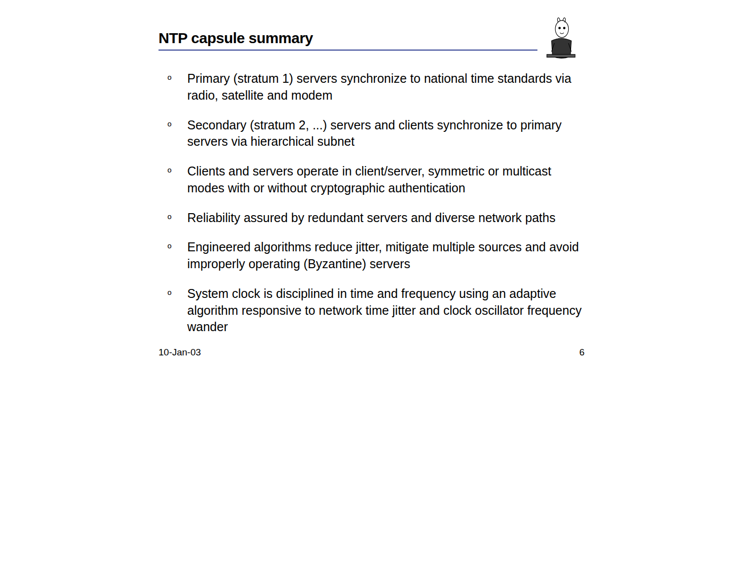NTP capsule summary
Primary (stratum 1) servers synchronize to national time standards via radio, satellite and modem
Secondary (stratum 2, ...) servers and clients synchronize to primary servers via hierarchical subnet
Clients and servers operate in client/server, symmetric or multicast modes with or without cryptographic authentication
Reliability assured by redundant servers and diverse network paths
Engineered algorithms reduce jitter, mitigate multiple sources and avoid improperly operating (Byzantine) servers
System clock is disciplined in time and frequency using an adaptive algorithm responsive to network time jitter and clock oscillator frequency wander
10-Jan-03 6